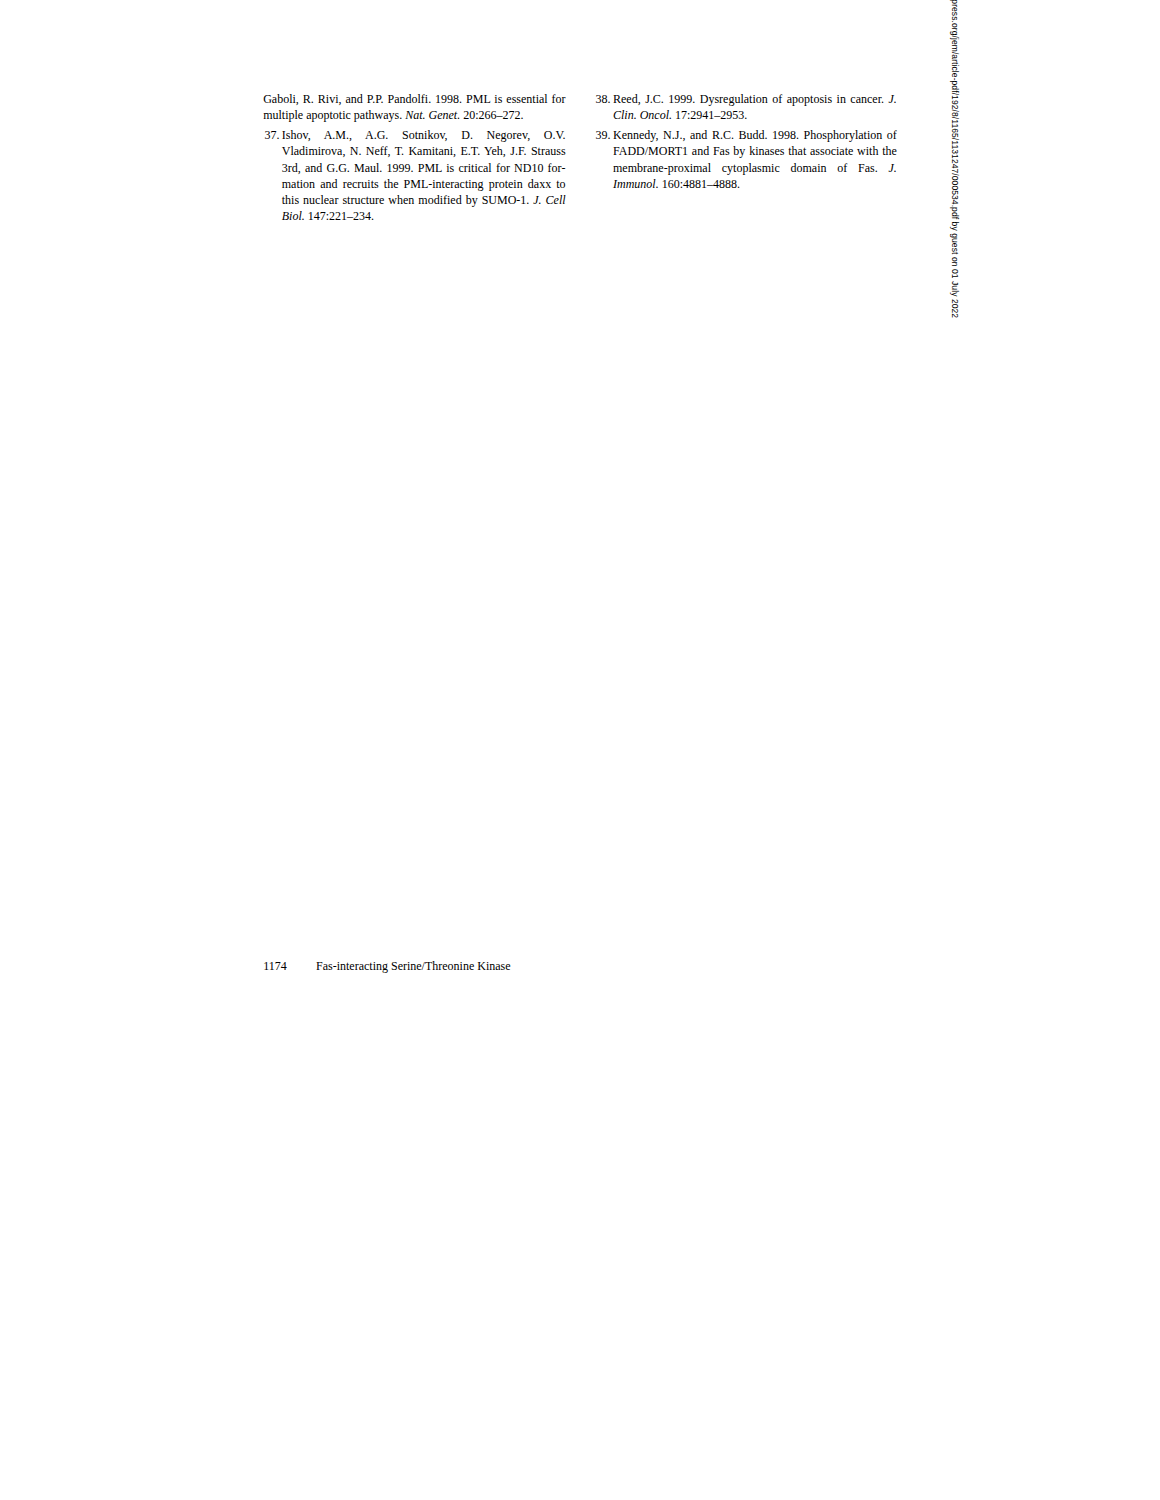Gaboli, R. Rivi, and P.P. Pandolfi. 1998. PML is essential for multiple apoptotic pathways. Nat. Genet. 20:266–272.
37. Ishov, A.M., A.G. Sotnikov, D. Negorev, O.V. Vladimirova, N. Neff, T. Kamitani, E.T. Yeh, J.F. Strauss 3rd, and G.G. Maul. 1999. PML is critical for ND10 formation and recruits the PML-interacting protein daxx to this nuclear structure when modified by SUMO-1. J. Cell Biol. 147:221–234.
38. Reed, J.C. 1999. Dysregulation of apoptosis in cancer. J. Clin. Oncol. 17:2941–2953.
39. Kennedy, N.J., and R.C. Budd. 1998. Phosphorylation of FADD/MORT1 and Fas by kinases that associate with the membrane-proximal cytoplasmic domain of Fas. J. Immunol. 160:4881–4888.
1174 Fas-interacting Serine/Threonine Kinase
Downloaded from http://rupress.org/jem/article-pdf/192/8/1165/1131247/000534.pdf by guest on 01 July 2022